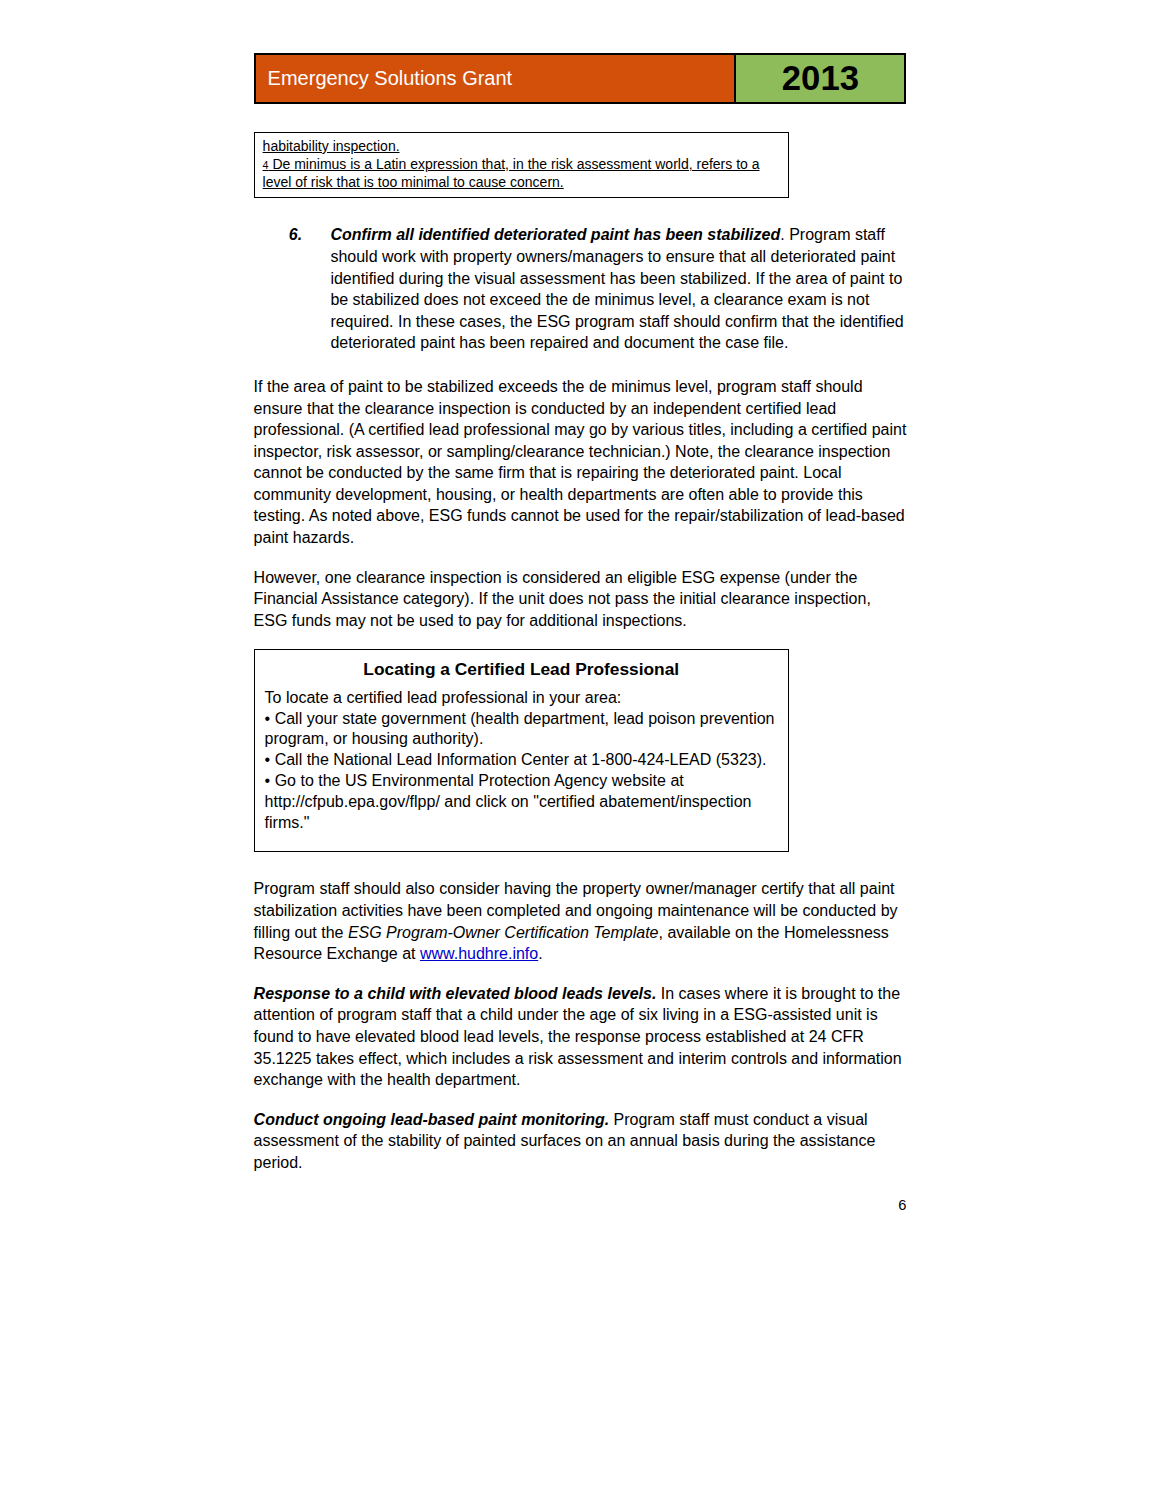Emergency Solutions Grant
2013
habitability inspection.
4 De minimus is a Latin expression that, in the risk assessment world, refers to a level of risk that is too minimal to cause concern.
6. Confirm all identified deteriorated paint has been stabilized. Program staff should work with property owners/managers to ensure that all deteriorated paint identified during the visual assessment has been stabilized. If the area of paint to be stabilized does not exceed the de minimus level, a clearance exam is not required. In these cases, the ESG program staff should confirm that the identified deteriorated paint has been repaired and document the case file.
If the area of paint to be stabilized exceeds the de minimus level, program staff should ensure that the clearance inspection is conducted by an independent certified lead professional. (A certified lead professional may go by various titles, including a certified paint inspector, risk assessor, or sampling/clearance technician.) Note, the clearance inspection cannot be conducted by the same firm that is repairing the deteriorated paint. Local community development, housing, or health departments are often able to provide this testing. As noted above, ESG funds cannot be used for the repair/stabilization of lead-based paint hazards.
However, one clearance inspection is considered an eligible ESG expense (under the Financial Assistance category). If the unit does not pass the initial clearance inspection, ESG funds may not be used to pay for additional inspections.
Locating a Certified Lead Professional
To locate a certified lead professional in your area:
• Call your state government (health department, lead poison prevention
program, or housing authority).
• Call the National Lead Information Center at 1-800-424-LEAD (5323).
• Go to the US Environmental Protection Agency website at
http://cfpub.epa.gov/flpp/ and click on "certified abatement/inspection
firms."
Program staff should also consider having the property owner/manager certify that all paint stabilization activities have been completed and ongoing maintenance will be conducted by filling out the ESG Program-Owner Certification Template, available on the Homelessness Resource Exchange at www.hudhre.info.
Response to a child with elevated blood leads levels. In cases where it is brought to the attention of program staff that a child under the age of six living in a ESG-assisted unit is found to have elevated blood lead levels, the response process established at 24 CFR 35.1225 takes effect, which includes a risk assessment and interim controls and information exchange with the health department.
Conduct ongoing lead-based paint monitoring. Program staff must conduct a visual assessment of the stability of painted surfaces on an annual basis during the assistance period.
6